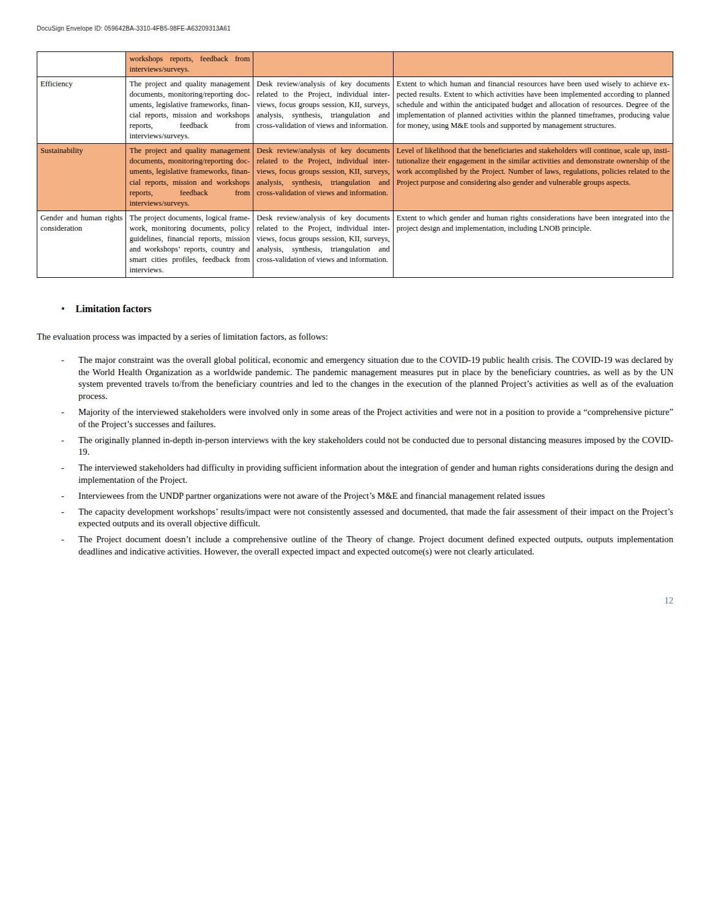DocuSign Envelope ID: 059642BA-3310-4FB5-98FE-A63209313A61
| | workshops reports, feedback from interviews/surveys. | | |
| Efficiency | The project and quality management documents, monitoring/reporting documents, legislative frameworks, financial reports, mission and workshops reports, feedback from interviews/surveys. | Desk review/analysis of key documents related to the Project, individual interviews, focus groups session, KII, surveys, analysis, synthesis, triangulation and cross-validation of views and information. | Extent to which human and financial resources have been used wisely to achieve expected results. Extent to which activities have been implemented according to planned schedule and within the anticipated budget and allocation of resources. Degree of the implementation of planned activities within the planned timeframes, producing value for money, using M&E tools and supported by management structures. |
| Sustainability | The project and quality management documents, monitoring/reporting documents, legislative frameworks, financial reports, mission and workshops reports, feedback from interviews/surveys. | Desk review/analysis of key documents related to the Project, individual interviews, focus groups session, KII, surveys, analysis, synthesis, triangulation and cross-validation of views and information. | Level of likelihood that the beneficiaries and stakeholders will continue, scale up, institutionalize their engagement in the similar activities and demonstrate ownership of the work accomplished by the Project. Number of laws, regulations, policies related to the Project purpose and considering also gender and vulnerable groups aspects. |
| Gender and human rights consideration | The project documents, logical framework, monitoring documents, policy guidelines, financial reports, mission and workshops’ reports, country and smart cities profiles, feedback from interviews. | Desk review/analysis of key documents related to the Project, individual interviews, focus groups session, KII, surveys, analysis, synthesis, triangulation and cross-validation of views and information. | Extent to which gender and human rights considerations have been integrated into the project design and implementation, including LNOB principle. |
•
Limitation factors
The evaluation process was impacted by a series of limitation factors, as follows:
The major constraint was the overall global political, economic and emergency situation due to the COVID-19 public health crisis. The COVID-19 was declared by the World Health Organization as a worldwide pandemic. The pandemic management measures put in place by the beneficiary countries, as well as by the UN system prevented travels to/from the beneficiary countries and led to the changes in the execution of the planned Project’s activities as well as of the evaluation process.
Majority of the interviewed stakeholders were involved only in some areas of the Project activities and were not in a position to provide a “comprehensive picture” of the Project’s successes and failures.
The originally planned in-depth in-person interviews with the key stakeholders could not be conducted due to personal distancing measures imposed by the COVID-19.
The interviewed stakeholders had difficulty in providing sufficient information about the integration of gender and human rights considerations during the design and implementation of the Project.
Interviewees from the UNDP partner organizations were not aware of the Project’s M&E and financial management related issues
The capacity development workshops’ results/impact were not consistently assessed and documented, that made the fair assessment of their impact on the Project’s expected outputs and its overall objective difficult.
The Project document doesn’t include a comprehensive outline of the Theory of change. Project document defined expected outputs, outputs implementation deadlines and indicative activities. However, the overall expected impact and expected outcome(s) were not clearly articulated.
12